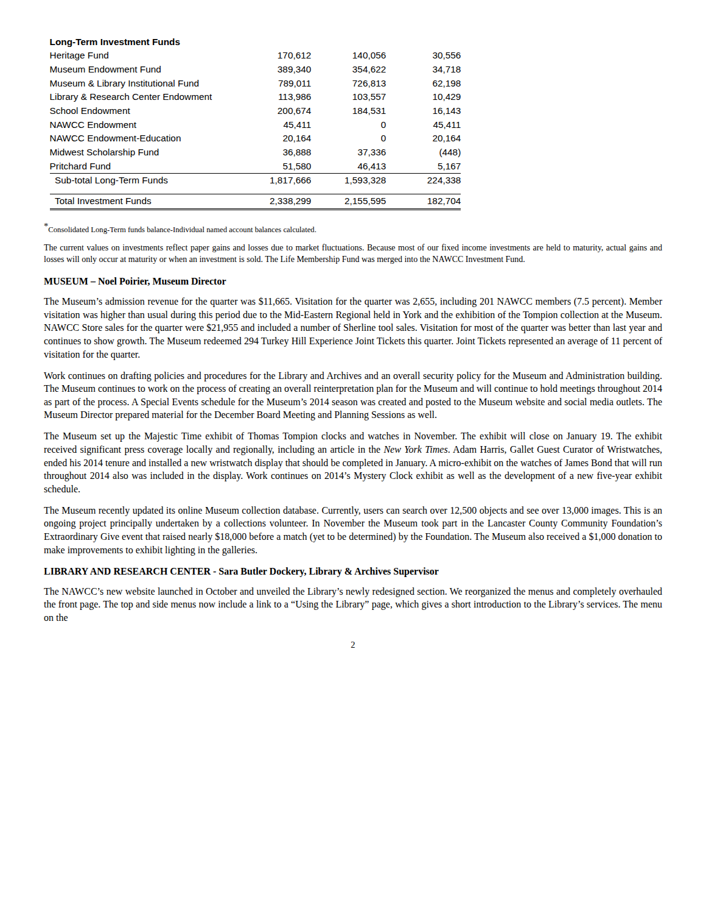| Long-Term Investment Funds |
| Heritage Fund | 170,612 | 140,056 | 30,556 |
| Museum Endowment Fund | 389,340 | 354,622 | 34,718 |
| Museum & Library Institutional Fund | 789,011 | 726,813 | 62,198 |
| Library & Research Center Endowment | 113,986 | 103,557 | 10,429 |
| School Endowment | 200,674 | 184,531 | 16,143 |
| NAWCC Endowment | 45,411 | 0 | 45,411 |
| NAWCC Endowment-Education | 20,164 | 0 | 20,164 |
| Midwest Scholarship Fund | 36,888 | 37,336 | (448) |
| Pritchard Fund | 51,580 | 46,413 | 5,167 |
| Sub-total Long-Term Funds | 1,817,666 | 1,593,328 | 224,338 |
| Total Investment Funds | 2,338,299 | 2,155,595 | 182,704 |
*Consolidated Long-Term funds balance-Individual named account balances calculated.
The current values on investments reflect paper gains and losses due to market fluctuations. Because most of our fixed income investments are held to maturity, actual gains and losses will only occur at maturity or when an investment is sold. The Life Membership Fund was merged into the NAWCC Investment Fund.
MUSEUM – Noel Poirier, Museum Director
The Museum’s admission revenue for the quarter was $11,665. Visitation for the quarter was 2,655, including 201 NAWCC members (7.5 percent). Member visitation was higher than usual during this period due to the Mid-Eastern Regional held in York and the exhibition of the Tompion collection at the Museum. NAWCC Store sales for the quarter were $21,955 and included a number of Sherline tool sales. Visitation for most of the quarter was better than last year and continues to show growth. The Museum redeemed 294 Turkey Hill Experience Joint Tickets this quarter. Joint Tickets represented an average of 11 percent of visitation for the quarter.
Work continues on drafting policies and procedures for the Library and Archives and an overall security policy for the Museum and Administration building. The Museum continues to work on the process of creating an overall reinterpretation plan for the Museum and will continue to hold meetings throughout 2014 as part of the process. A Special Events schedule for the Museum’s 2014 season was created and posted to the Museum website and social media outlets. The Museum Director prepared material for the December Board Meeting and Planning Sessions as well.
The Museum set up the Majestic Time exhibit of Thomas Tompion clocks and watches in November. The exhibit will close on January 19. The exhibit received significant press coverage locally and regionally, including an article in the New York Times. Adam Harris, Gallet Guest Curator of Wristwatches, ended his 2014 tenure and installed a new wristwatch display that should be completed in January. A micro-exhibit on the watches of James Bond that will run throughout 2014 also was included in the display. Work continues on 2014’s Mystery Clock exhibit as well as the development of a new five-year exhibit schedule.
The Museum recently updated its online Museum collection database. Currently, users can search over 12,500 objects and see over 13,000 images. This is an ongoing project principally undertaken by a collections volunteer. In November the Museum took part in the Lancaster County Community Foundation’s Extraordinary Give event that raised nearly $18,000 before a match (yet to be determined) by the Foundation. The Museum also received a $1,000 donation to make improvements to exhibit lighting in the galleries.
LIBRARY AND RESEARCH CENTER - Sara Butler Dockery, Library & Archives Supervisor
The NAWCC’s new website launched in October and unveiled the Library’s newly redesigned section. We reorganized the menus and completely overhauled the front page. The top and side menus now include a link to a “Using the Library” page, which gives a short introduction to the Library’s services. The menu on the
2